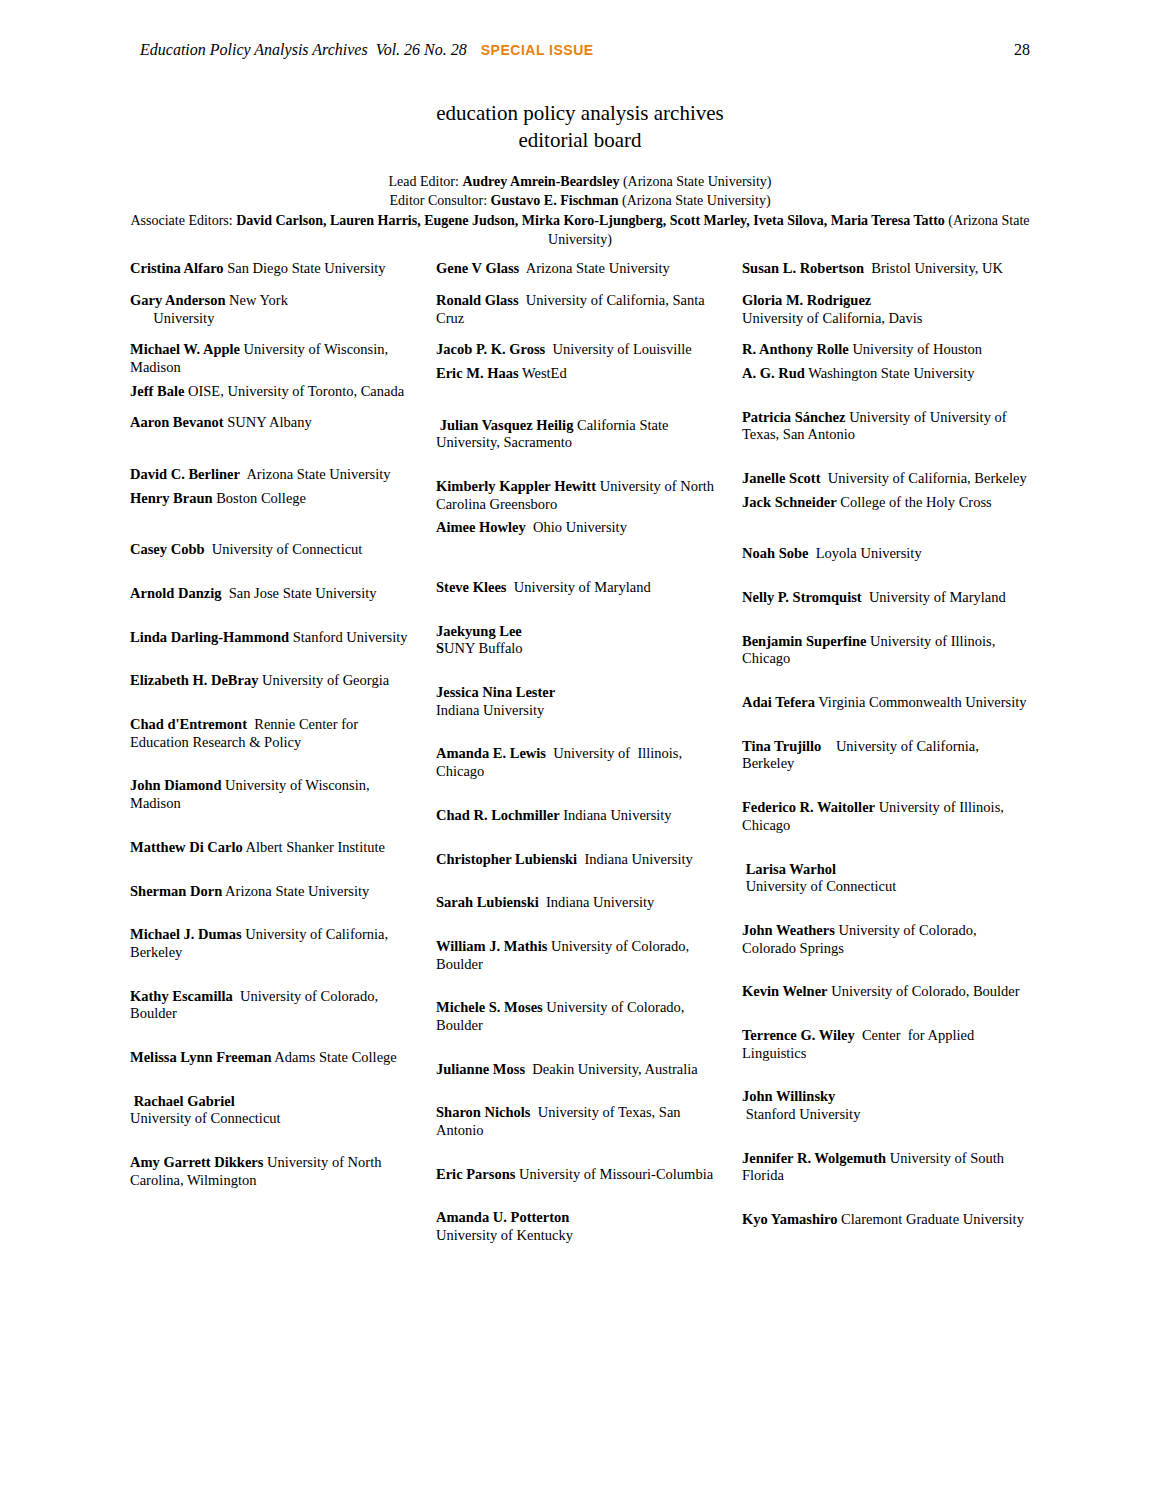Education Policy Analysis Archives Vol. 26 No. 28 SPECIAL ISSUE 28
education policy analysis archives
editorial board
Lead Editor: Audrey Amrein-Beardsley (Arizona State University)
Editor Consultor: Gustavo E. Fischman (Arizona State University)
Associate Editors: David Carlson, Lauren Harris, Eugene Judson, Mirka Koro-Ljungberg, Scott Marley, Iveta Silova, Maria Teresa Tatto (Arizona State University)
Cristina Alfaro San Diego State University
Gary Anderson New York University
Michael W. Apple University of Wisconsin, Madison
Jeff Bale OISE, University of Toronto, Canada
Aaron Bevanot SUNY Albany
David C. Berliner Arizona State University
Henry Braun Boston College
Casey Cobb University of Connecticut
Arnold Danzig San Jose State University
Linda Darling-Hammond Stanford University
Elizabeth H. DeBray University of Georgia
Chad d'Entremont Rennie Center for Education Research & Policy
John Diamond University of Wisconsin, Madison
Matthew Di Carlo Albert Shanker Institute
Sherman Dorn Arizona State University
Michael J. Dumas University of California, Berkeley
Kathy Escamilla University of Colorado, Boulder
Melissa Lynn Freeman Adams State College
Rachael Gabriel
University of Connecticut
Amy Garrett Dikkers University of North Carolina, Wilmington
Gene V Glass Arizona State University
Ronald Glass University of California, Santa Cruz
Jacob P. K. Gross University of Louisville
Eric M. Haas WestEd
Julian Vasquez Heilig California State University, Sacramento
Kimberly Kappler Hewitt University of North Carolina Greensboro
Aimee Howley Ohio University
Steve Klees University of Maryland
Jaekyung Lee
SUNY Buffalo
Jessica Nina Lester
Indiana University
Amanda E. Lewis University of Illinois, Chicago
Chad R. Lochmiller Indiana University
Christopher Lubienski Indiana University
Sarah Lubienski Indiana University
William J. Mathis University of Colorado, Boulder
Michele S. Moses University of Colorado, Boulder
Julianne Moss Deakin University, Australia
Sharon Nichols University of Texas, San Antonio
Eric Parsons University of Missouri-Columbia
Amanda U. Potterton
University of Kentucky
Susan L. Robertson Bristol University, UK
Gloria M. Rodriguez
University of California, Davis
R. Anthony Rolle University of Houston
A. G. Rud Washington State University
Patricia Sánchez University of University of Texas, San Antonio
Janelle Scott University of California, Berkeley
Jack Schneider College of the Holy Cross
Noah Sobe Loyola University
Nelly P. Stromquist University of Maryland
Benjamin Superfine University of Illinois, Chicago
Adai Tefera Virginia Commonwealth University
Tina Trujillo University of California, Berkeley
Federico R. Waitoller University of Illinois, Chicago
Larisa Warhol
University of Connecticut
John Weathers University of Colorado, Colorado Springs
Kevin Welner University of Colorado, Boulder
Terrence G. Wiley Center for Applied Linguistics
John Willinsky
Stanford University
Jennifer R. Wolgemuth University of South Florida
Kyo Yamashiro Claremont Graduate University